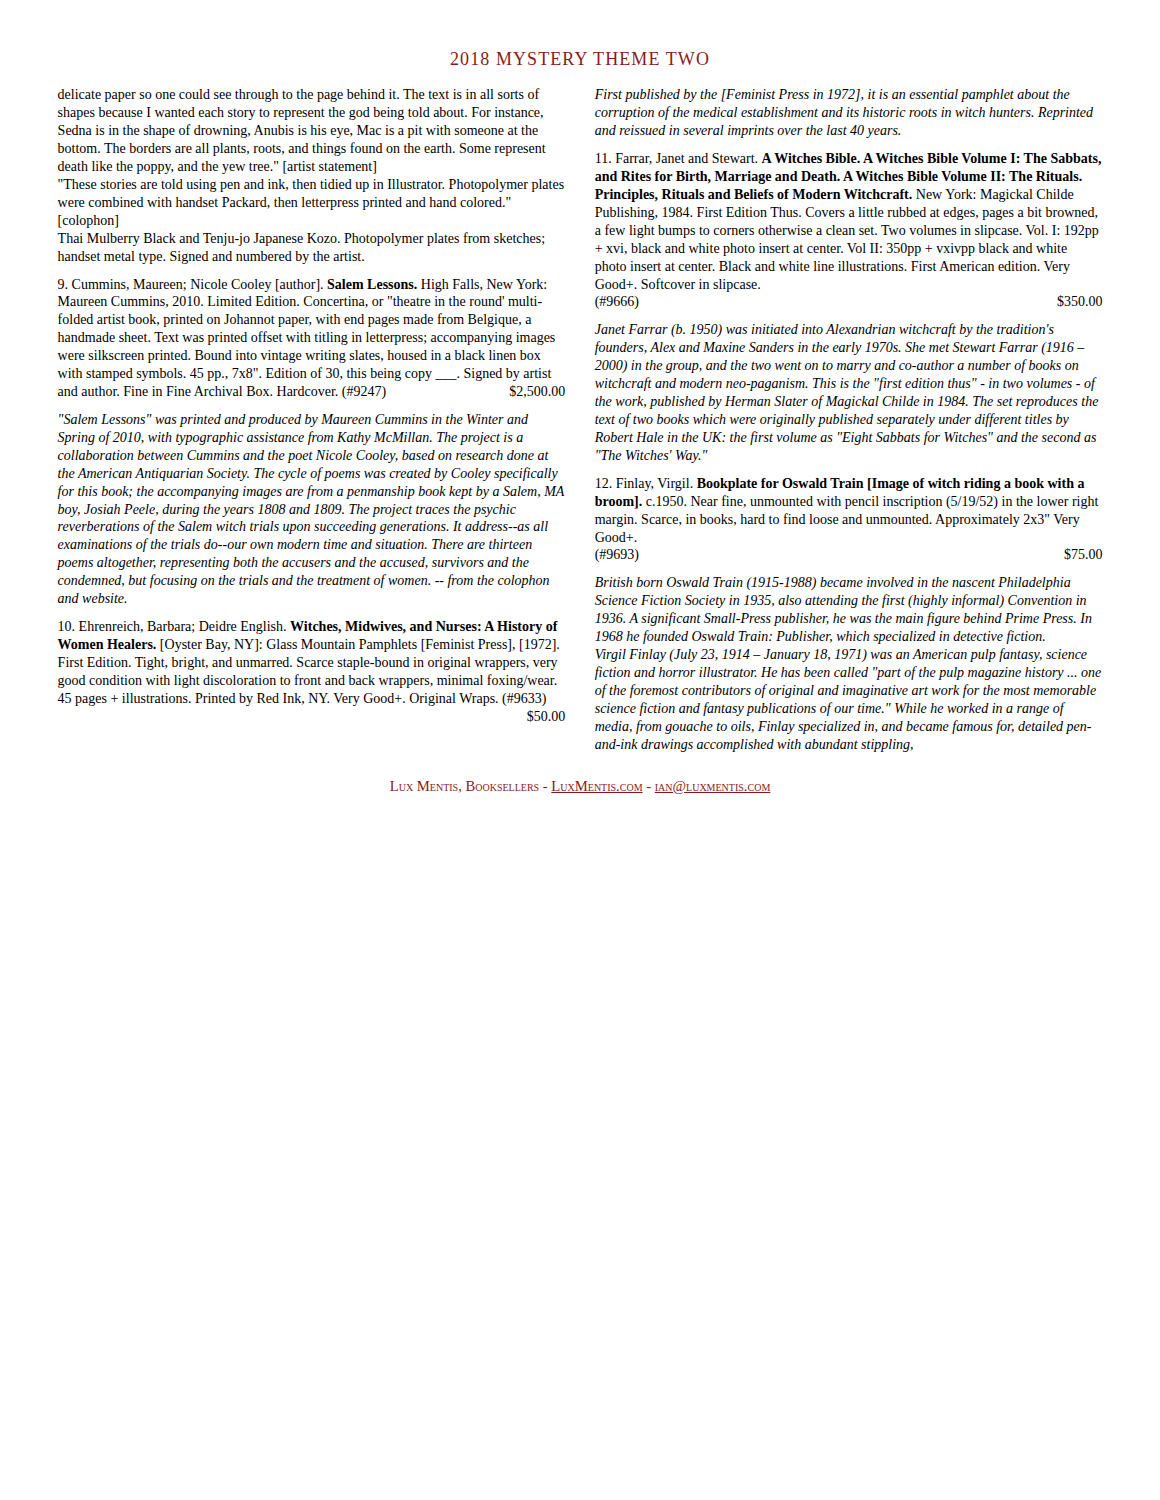2018 Mystery Theme Two
delicate paper so one could see through to the page behind it. The text is in all sorts of shapes because I wanted each story to represent the god being told about. For instance, Sedna is in the shape of drowning, Anubis is his eye, Mac is a pit with someone at the bottom. The borders are all plants, roots, and things found on the earth. Some represent death like the poppy, and the yew tree." [artist statement]
"These stories are told using pen and ink, then tidied up in Illustrator. Photopolymer plates were combined with handset Packard, then letterpress printed and hand colored." [colophon]
Thai Mulberry Black and Tenju-jo Japanese Kozo. Photopolymer plates from sketches; handset metal type. Signed and numbered by the artist.
9. Cummins, Maureen; Nicole Cooley [author]. Salem Lessons. High Falls, New York: Maureen Cummins, 2010. Limited Edition. Concertina, or "theatre in the round' multi-folded artist book, printed on Johannot paper, with end pages made from Belgique, a handmade sheet. Text was printed offset with titling in letterpress; accompanying images were silkscreen printed. Bound into vintage writing slates, housed in a black linen box with stamped symbols. 45 pp., 7x8". Edition of 30, this being copy ___. Signed by artist and author. Fine in Fine Archival Box. Hardcover. (#9247) $2,500.00
"Salem Lessons" was printed and produced by Maureen Cummins in the Winter and Spring of 2010, with typographic assistance from Kathy McMillan. The project is a collaboration between Cummins and the poet Nicole Cooley, based on research done at the American Antiquarian Society. The cycle of poems was created by Cooley specifically for this book; the accompanying images are from a penmanship book kept by a Salem, MA boy, Josiah Peele, during the years 1808 and 1809. The project traces the psychic reverberations of the Salem witch trials upon succeeding generations. It address--as all examinations of the trials do--our own modern time and situation. There are thirteen poems altogether, representing both the accusers and the accused, survivors and the condemned, but focusing on the trials and the treatment of women. -- from the colophon and website.
10. Ehrenreich, Barbara; Deidre English. Witches, Midwives, and Nurses: A History of Women Healers. [Oyster Bay, NY]: Glass Mountain Pamphlets [Feminist Press], [1972]. First Edition. Tight, bright, and unmarred. Scarce staple-bound in original wrappers, very good condition with light discoloration to front and back wrappers, minimal foxing/wear. 45 pages + illustrations. Printed by Red Ink, NY. Very Good+. Original Wraps. (#9633) $50.00
First published by the [Feminist Press in 1972], it is an essential pamphlet about the corruption of the medical establishment and its historic roots in witch hunters. Reprinted and reissued in several imprints over the last 40 years.
11. Farrar, Janet and Stewart. A Witches Bible. A Witches Bible Volume I: The Sabbats, and Rites for Birth, Marriage and Death. A Witches Bible Volume II: The Rituals. Principles, Rituals and Beliefs of Modern Witchcraft. New York: Magickal Childe Publishing, 1984. First Edition Thus. Covers a little rubbed at edges, pages a bit browned, a few light bumps to corners otherwise a clean set. Two volumes in slipcase. Vol. I: 192pp + xvi, black and white photo insert at center. Vol II: 350pp + vxivpp black and white photo insert at center. Black and white line illustrations. First American edition. Very Good+. Softcover in slipcase.
(#9666) $350.00
Janet Farrar (b. 1950) was initiated into Alexandrian witchcraft by the tradition's founders, Alex and Maxine Sanders in the early 1970s. She met Stewart Farrar (1916 – 2000) in the group, and the two went on to marry and co-author a number of books on witchcraft and modern neo-paganism. This is the "first edition thus" - in two volumes - of the work, published by Herman Slater of Magickal Childe in 1984. The set reproduces the text of two books which were originally published separately under different titles by Robert Hale in the UK: the first volume as "Eight Sabbats for Witches" and the second as "The Witches' Way."
12. Finlay, Virgil. Bookplate for Oswald Train [Image of witch riding a book with a broom]. c.1950. Near fine, unmounted with pencil inscription (5/19/52) in the lower right margin. Scarce, in books, hard to find loose and unmounted. Approximately 2x3" Very Good+.
(#9693) $75.00
British born Oswald Train (1915-1988) became involved in the nascent Philadelphia Science Fiction Society in 1935, also attending the first (highly informal) Convention in 1936. A significant Small-Press publisher, he was the main figure behind Prime Press. In 1968 he founded Oswald Train: Publisher, which specialized in detective fiction.
Virgil Finlay (July 23, 1914 – January 18, 1971) was an American pulp fantasy, science fiction and horror illustrator. He has been called "part of the pulp magazine history ... one of the foremost contributors of original and imaginative art work for the most memorable science fiction and fantasy publications of our time." While he worked in a range of media, from gouache to oils, Finlay specialized in, and became famous for, detailed pen-and-ink drawings accomplished with abundant stippling,
Lux Mentis, Booksellers - LuxMentis.com - ian@luxmentis.com